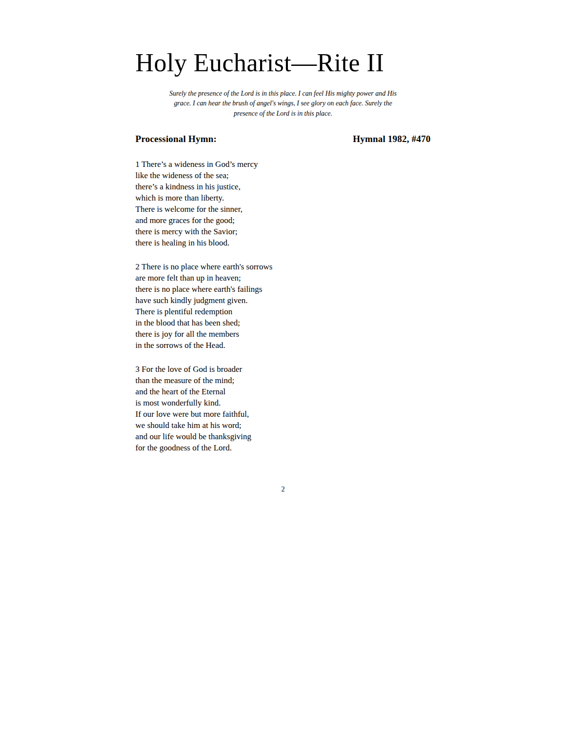Holy Eucharist—Rite II
Surely the presence of the Lord is in this place. I can feel His mighty power and His grace. I can hear the brush of angel's wings, I see glory on each face. Surely the presence of the Lord is in this place.
Processional Hymn: Hymnal 1982, #470
1 There’s a wideness in God’s mercy
like the wideness of the sea;
there’s a kindness in his justice,
which is more than liberty.
There is welcome for the sinner,
and more graces for the good;
there is mercy with the Savior;
there is healing in his blood.
2 There is no place where earth's sorrows
are more felt than up in heaven;
there is no place where earth's failings
have such kindly judgment given.
There is plentiful redemption
in the blood that has been shed;
there is joy for all the members
in the sorrows of the Head.
3 For the love of God is broader
than the measure of the mind;
and the heart of the Eternal
is most wonderfully kind.
If our love were but more faithful,
we should take him at his word;
and our life would be thanksgiving
for the goodness of the Lord.
2